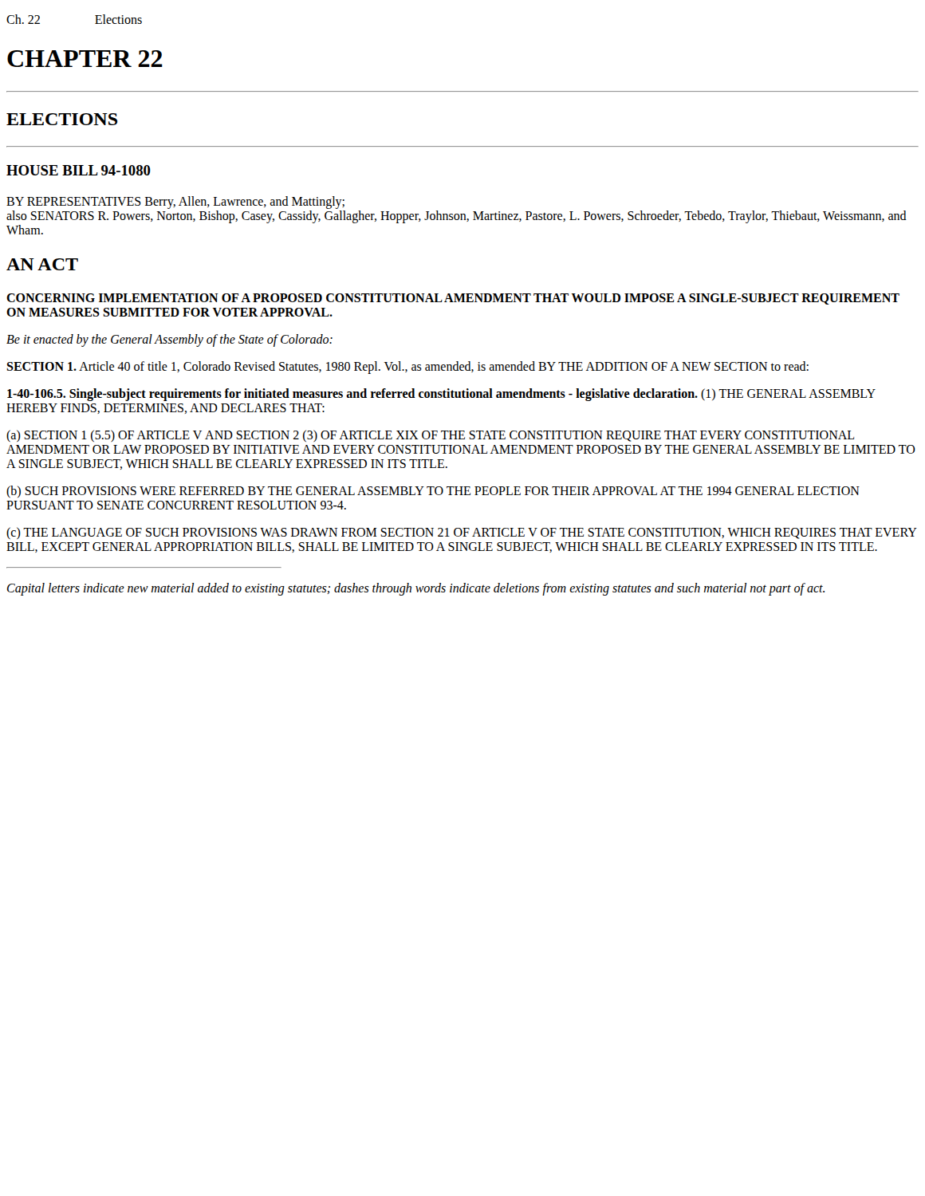Ch. 22 Elections
CHAPTER 22
ELECTIONS
HOUSE BILL 94-1080
BY REPRESENTATIVES Berry, Allen, Lawrence, and Mattingly;
also SENATORS R. Powers, Norton, Bishop, Casey, Cassidy, Gallagher, Hopper, Johnson, Martinez, Pastore, L. Powers, Schroeder, Tebedo, Traylor, Thiebaut, Weissmann, and Wham.
AN ACT
CONCERNING IMPLEMENTATION OF A PROPOSED CONSTITUTIONAL AMENDMENT THAT WOULD IMPOSE A SINGLE-SUBJECT REQUIREMENT ON MEASURES SUBMITTED FOR VOTER APPROVAL.
Be it enacted by the General Assembly of the State of Colorado:
SECTION 1. Article 40 of title 1, Colorado Revised Statutes, 1980 Repl. Vol., as amended, is amended BY THE ADDITION OF A NEW SECTION to read:
1-40-106.5. Single-subject requirements for initiated measures and referred constitutional amendments - legislative declaration. (1) THE GENERAL ASSEMBLY HEREBY FINDS, DETERMINES, AND DECLARES THAT:
(a) SECTION 1 (5.5) OF ARTICLE V AND SECTION 2 (3) OF ARTICLE XIX OF THE STATE CONSTITUTION REQUIRE THAT EVERY CONSTITUTIONAL AMENDMENT OR LAW PROPOSED BY INITIATIVE AND EVERY CONSTITUTIONAL AMENDMENT PROPOSED BY THE GENERAL ASSEMBLY BE LIMITED TO A SINGLE SUBJECT, WHICH SHALL BE CLEARLY EXPRESSED IN ITS TITLE.
(b) SUCH PROVISIONS WERE REFERRED BY THE GENERAL ASSEMBLY TO THE PEOPLE FOR THEIR APPROVAL AT THE 1994 GENERAL ELECTION PURSUANT TO SENATE CONCURRENT RESOLUTION 93-4.
(c) THE LANGUAGE OF SUCH PROVISIONS WAS DRAWN FROM SECTION 21 OF ARTICLE V OF THE STATE CONSTITUTION, WHICH REQUIRES THAT EVERY BILL, EXCEPT GENERAL APPROPRIATION BILLS, SHALL BE LIMITED TO A SINGLE SUBJECT, WHICH SHALL BE CLEARLY EXPRESSED IN ITS TITLE.
Capital letters indicate new material added to existing statutes; dashes through words indicate deletions from existing statutes and such material not part of act.